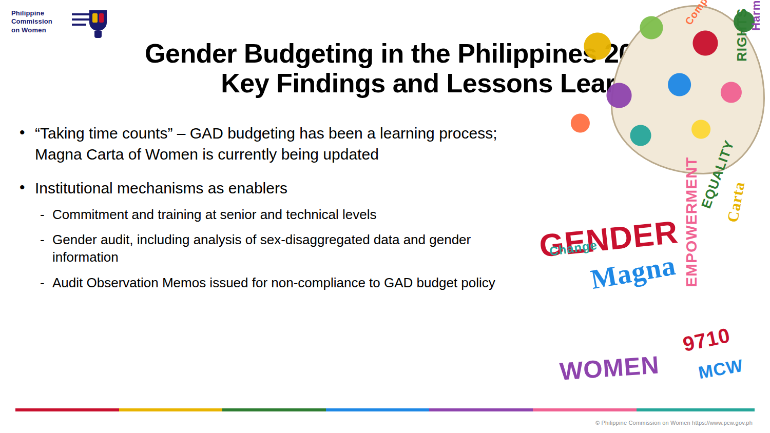Philippine
Commission
on Women
Gender Budgeting in the Philippines 2010-2017: Key Findings and Lessons Learned
“Taking time counts” – GAD budgeting has been a learning process; Magna Carta of Women is currently being updated
Institutional mechanisms as enablers
Commitment and training at senior and technical levels
Gender audit, including analysis of sex-disaggregated data and gender information
Audit Observation Memos issued for non-compliance to GAD budget policy
Gender
Magna
Women
Empowerment
Equality
Carta
Change
9710
MCW
Rights
Harmony
Compassion
© Philippine Commission on Women https://www.pcw.gov.ph